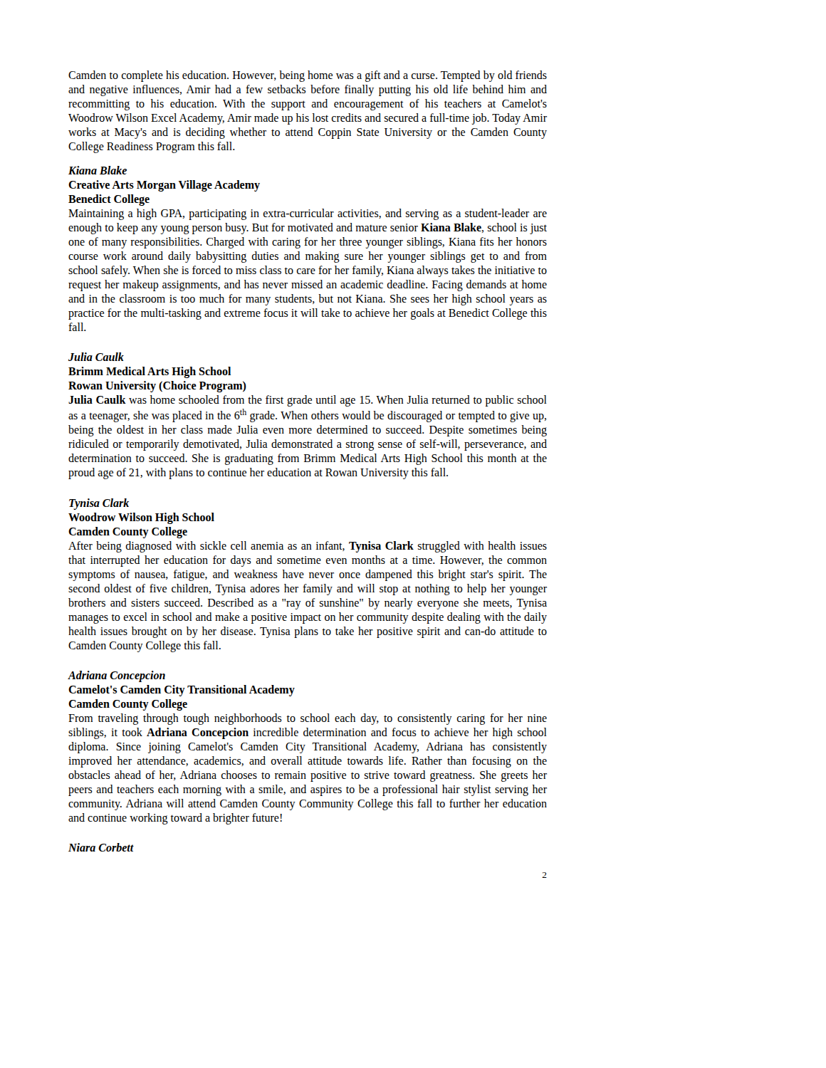Camden to complete his education. However, being home was a gift and a curse. Tempted by old friends and negative influences, Amir had a few setbacks before finally putting his old life behind him and recommitting to his education. With the support and encouragement of his teachers at Camelot's Woodrow Wilson Excel Academy, Amir made up his lost credits and secured a full-time job. Today Amir works at Macy's and is deciding whether to attend Coppin State University or the Camden County College Readiness Program this fall.
Kiana Blake
Creative Arts Morgan Village Academy
Benedict College
Maintaining a high GPA, participating in extra-curricular activities, and serving as a student-leader are enough to keep any young person busy. But for motivated and mature senior Kiana Blake, school is just one of many responsibilities. Charged with caring for her three younger siblings, Kiana fits her honors course work around daily babysitting duties and making sure her younger siblings get to and from school safely. When she is forced to miss class to care for her family, Kiana always takes the initiative to request her makeup assignments, and has never missed an academic deadline. Facing demands at home and in the classroom is too much for many students, but not Kiana. She sees her high school years as practice for the multi-tasking and extreme focus it will take to achieve her goals at Benedict College this fall.
Julia Caulk
Brimm Medical Arts High School
Rowan University (Choice Program)
Julia Caulk was home schooled from the first grade until age 15. When Julia returned to public school as a teenager, she was placed in the 6th grade. When others would be discouraged or tempted to give up, being the oldest in her class made Julia even more determined to succeed. Despite sometimes being ridiculed or temporarily demotivated, Julia demonstrated a strong sense of self-will, perseverance, and determination to succeed. She is graduating from Brimm Medical Arts High School this month at the proud age of 21, with plans to continue her education at Rowan University this fall.
Tynisa Clark
Woodrow Wilson High School
Camden County College
After being diagnosed with sickle cell anemia as an infant, Tynisa Clark struggled with health issues that interrupted her education for days and sometime even months at a time. However, the common symptoms of nausea, fatigue, and weakness have never once dampened this bright star's spirit. The second oldest of five children, Tynisa adores her family and will stop at nothing to help her younger brothers and sisters succeed. Described as a "ray of sunshine" by nearly everyone she meets, Tynisa manages to excel in school and make a positive impact on her community despite dealing with the daily health issues brought on by her disease. Tynisa plans to take her positive spirit and can-do attitude to Camden County College this fall.
Adriana Concepcion
Camelot's Camden City Transitional Academy
Camden County College
From traveling through tough neighborhoods to school each day, to consistently caring for her nine siblings, it took Adriana Concepcion incredible determination and focus to achieve her high school diploma. Since joining Camelot's Camden City Transitional Academy, Adriana has consistently improved her attendance, academics, and overall attitude towards life. Rather than focusing on the obstacles ahead of her, Adriana chooses to remain positive to strive toward greatness. She greets her peers and teachers each morning with a smile, and aspires to be a professional hair stylist serving her community. Adriana will attend Camden County Community College this fall to further her education and continue working toward a brighter future!
Niara Corbett
2